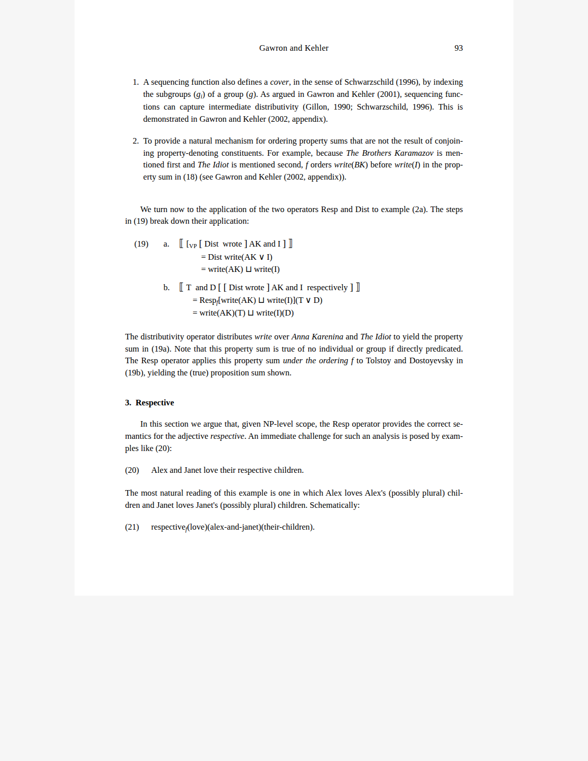Gawron and Kehler 93
A sequencing function also defines a cover, in the sense of Schwarzschild (1996), by indexing the subgroups (gi) of a group (g). As argued in Gawron and Kehler (2001), sequencing functions can capture intermediate distributivity (Gillon, 1990; Schwarzschild, 1996). This is demonstrated in Gawron and Kehler (2002, appendix).
To provide a natural mechanism for ordering property sums that are not the result of conjoining property-denoting constituents. For example, because The Brothers Karamazov is mentioned first and The Idiot is mentioned second, f orders write(BK) before write(I) in the property sum in (18) (see Gawron and Kehler (2002, appendix)).
We turn now to the application of the two operators Resp and Dist to example (2a). The steps in (19) break down their application:
| (19) | a. | ⟦ [ VP [ Dist wrote ] AK and I ] ⟧ = Dist write(AK ∨ I) = write(AK) ⊔ write(I) |
| | b. | ⟦ T and D [ [ Dist wrote ] AK and I respectively ] ⟧ = Resp f [write(AK) ⊔ write(I)](T ∨ D) = write(AK)(T) ⊔ write(I)(D) |
The distributivity operator distributes write over Anna Karenina and The Idiot to yield the property sum in (19a). Note that this property sum is true of no individual or group if directly predicated. The Resp operator applies this property sum under the ordering f to Tolstoy and Dostoyevsky in (19b), yielding the (true) proposition sum shown.
3. Respective
In this section we argue that, given NP-level scope, the Resp operator provides the correct semantics for the adjective respective. An immediate challenge for such an analysis is posed by examples like (20):
(20) Alex and Janet love their respective children.
The most natural reading of this example is one in which Alex loves Alex's (possibly plural) children and Janet loves Janet's (possibly plural) children. Schematically:
(21) respectivef(love)(alex-and-janet)(their-children).